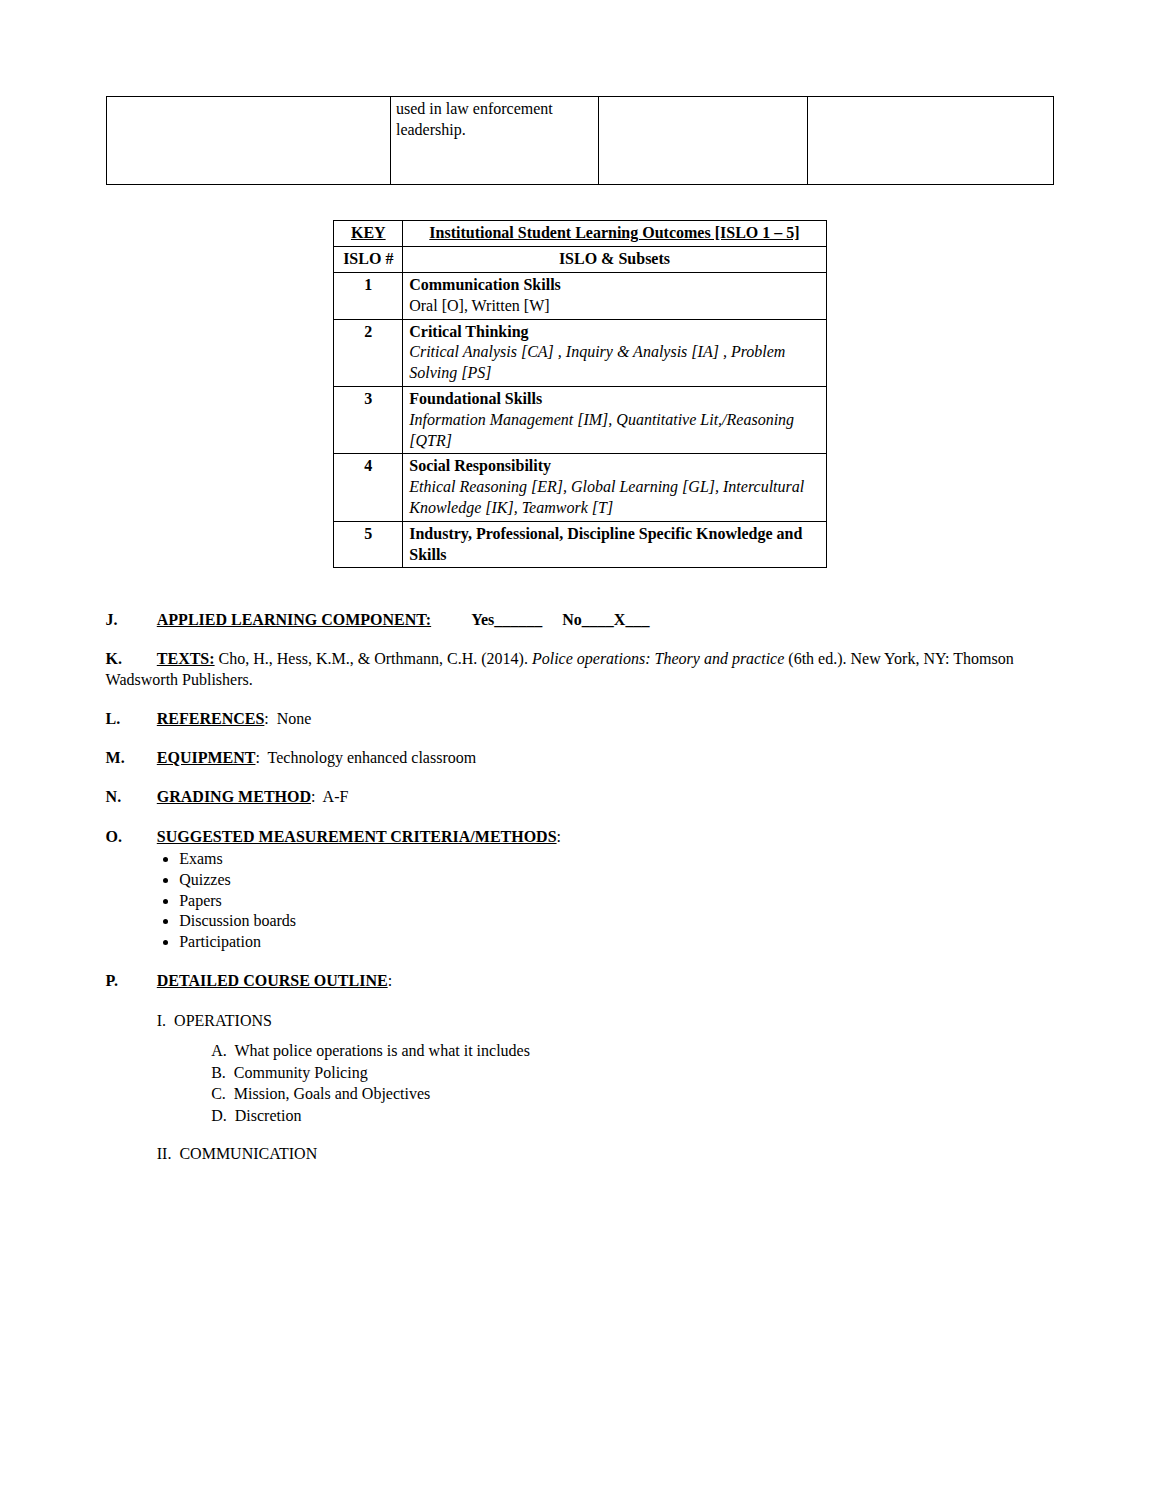| | used in law enforcement leadership. | | |
| KEY | Institutional Student Learning Outcomes [ISLO 1 – 5] |
| ISLO # | ISLO & Subsets |
| 1 | Communication Skills Oral [O], Written [W] |
| 2 | Critical Thinking Critical Analysis [CA] , Inquiry & Analysis [IA] , Problem Solving [PS] |
| 3 | Foundational Skills Information Management [IM], Quantitative Lit,/Reasoning [QTR] |
| 4 | Social Responsibility Ethical Reasoning [ER], Global Learning [GL], Intercultural Knowledge [IK], Teamwork [T] |
| 5 | Industry, Professional, Discipline Specific Knowledge and Skills |
J. APPLIED LEARNING COMPONENT: Yes______ No____X___
K. TEXTS: Cho, H., Hess, K.M., & Orthmann, C.H. (2014). Police operations: Theory and practice (6th ed.). New York, NY: Thomson Wadsworth Publishers.
L. REFERENCES: None
M. EQUIPMENT: Technology enhanced classroom
N. GRADING METHOD: A-F
O. SUGGESTED MEASUREMENT CRITERIA/METHODS:
Exams
Quizzes
Papers
Discussion boards
Participation
P. DETAILED COURSE OUTLINE:
I. OPERATIONS
A. What police operations is and what it includes
B. Community Policing
C. Mission, Goals and Objectives
D. Discretion
II. COMMUNICATION